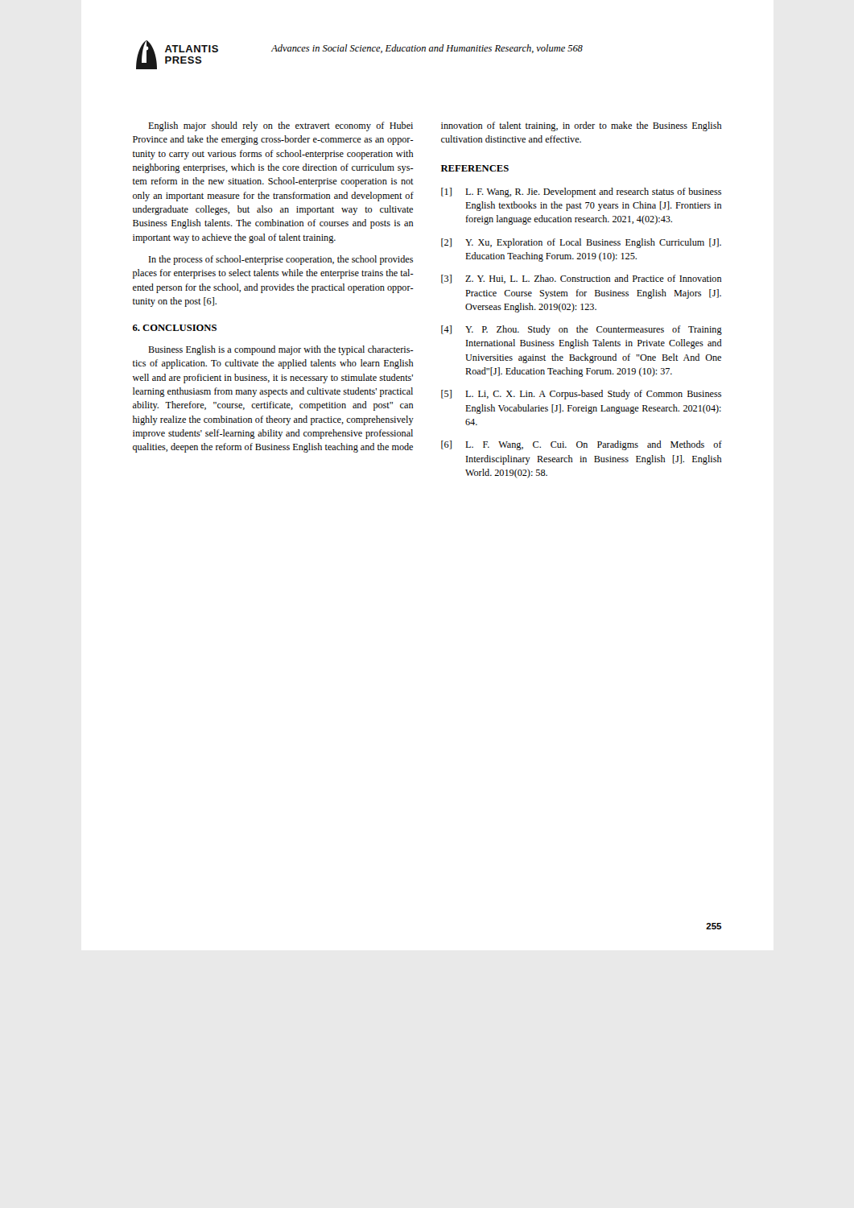ATLANTIS PRESS
Advances in Social Science, Education and Humanities Research, volume 568
English major should rely on the extravert economy of Hubei Province and take the emerging cross-border e-commerce as an opportunity to carry out various forms of school-enterprise cooperation with neighboring enterprises, which is the core direction of curriculum system reform in the new situation. School-enterprise cooperation is not only an important measure for the transformation and development of undergraduate colleges, but also an important way to cultivate Business English talents. The combination of courses and posts is an important way to achieve the goal of talent training.
In the process of school-enterprise cooperation, the school provides places for enterprises to select talents while the enterprise trains the talented person for the school, and provides the practical operation opportunity on the post [6].
6. CONCLUSIONS
Business English is a compound major with the typical characteristics of application. To cultivate the applied talents who learn English well and are proficient in business, it is necessary to stimulate students' learning enthusiasm from many aspects and cultivate students' practical ability. Therefore, "course, certificate, competition and post" can highly realize the combination of theory and practice, comprehensively improve students' self-learning ability and comprehensive professional qualities, deepen the reform of Business English teaching and the mode innovation of talent training, in order to make the Business English cultivation distinctive and effective.
REFERENCES
[1] L. F. Wang, R. Jie. Development and research status of business English textbooks in the past 70 years in China [J]. Frontiers in foreign language education research. 2021, 4(02):43.
[2] Y. Xu, Exploration of Local Business English Curriculum [J]. Education Teaching Forum. 2019 (10): 125.
[3] Z. Y. Hui, L. L. Zhao. Construction and Practice of Innovation Practice Course System for Business English Majors [J]. Overseas English. 2019(02): 123.
[4] Y. P. Zhou. Study on the Countermeasures of Training International Business English Talents in Private Colleges and Universities against the Background of "One Belt And One Road"[J]. Education Teaching Forum. 2019 (10): 37.
[5] L. Li, C. X. Lin. A Corpus-based Study of Common Business English Vocabularies [J]. Foreign Language Research. 2021(04): 64.
[6] L. F. Wang, C. Cui. On Paradigms and Methods of Interdisciplinary Research in Business English [J]. English World. 2019(02): 58.
255